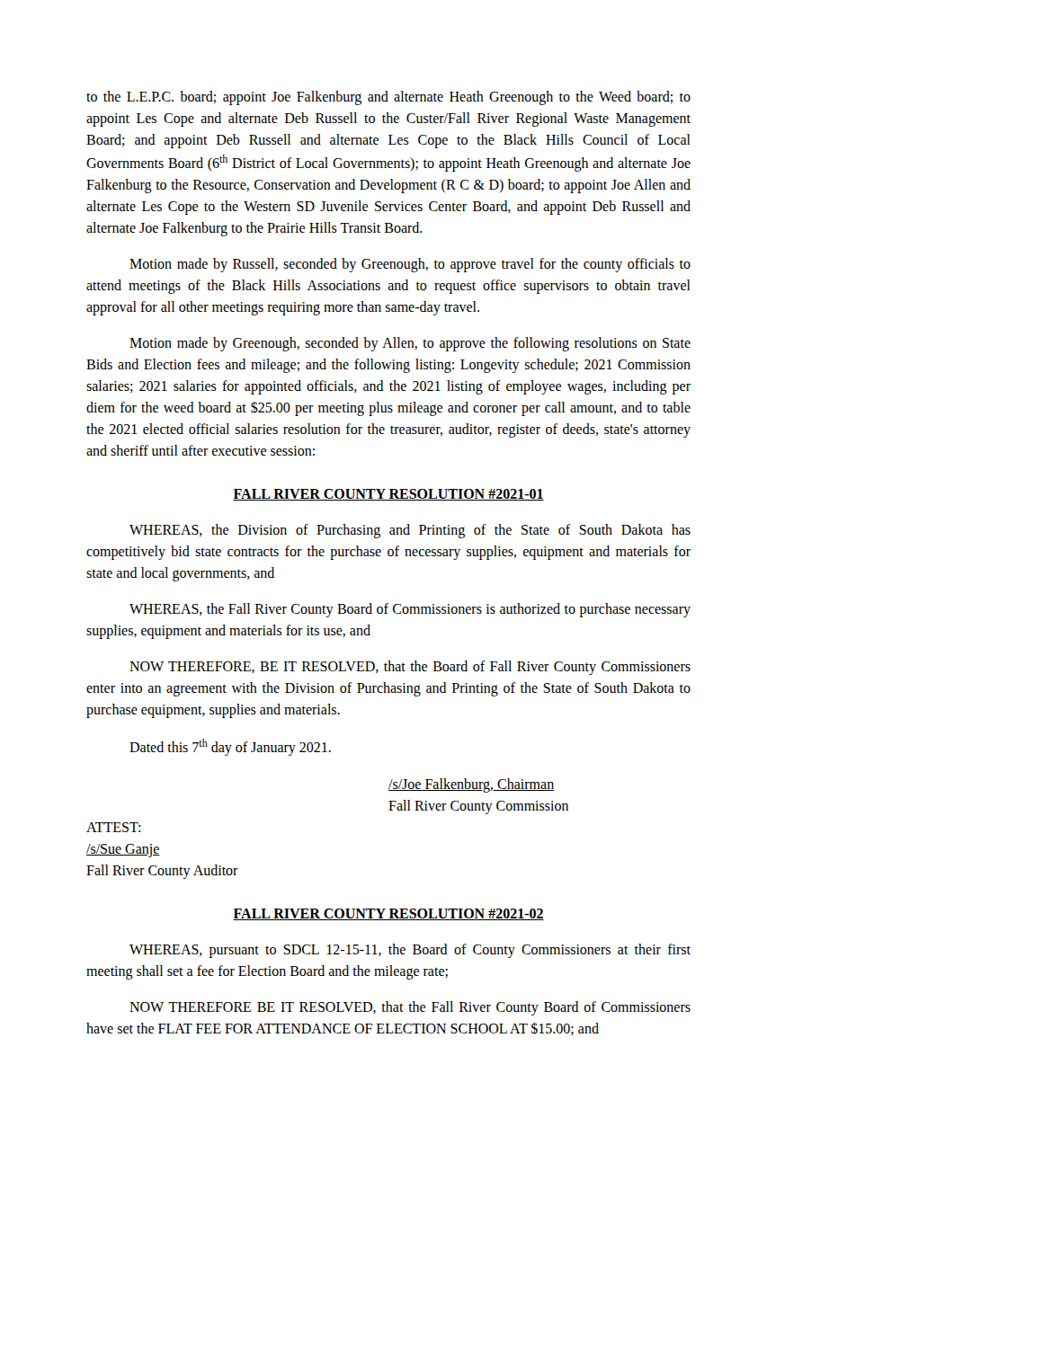to the L.E.P.C. board; appoint Joe Falkenburg and alternate Heath Greenough to the Weed board; to appoint Les Cope and alternate Deb Russell to the Custer/Fall River Regional Waste Management Board; and appoint Deb Russell and alternate Les Cope to the Black Hills Council of Local Governments Board (6th District of Local Governments); to appoint Heath Greenough and alternate Joe Falkenburg to the Resource, Conservation and Development (R C & D) board; to appoint Joe Allen and alternate Les Cope to the Western SD Juvenile Services Center Board, and appoint Deb Russell and alternate Joe Falkenburg to the Prairie Hills Transit Board.
Motion made by Russell, seconded by Greenough, to approve travel for the county officials to attend meetings of the Black Hills Associations and to request office supervisors to obtain travel approval for all other meetings requiring more than same-day travel.
Motion made by Greenough, seconded by Allen, to approve the following resolutions on State Bids and Election fees and mileage; and the following listing: Longevity schedule; 2021 Commission salaries; 2021 salaries for appointed officials, and the 2021 listing of employee wages, including per diem for the weed board at $25.00 per meeting plus mileage and coroner per call amount, and to table the 2021 elected official salaries resolution for the treasurer, auditor, register of deeds, state's attorney and sheriff until after executive session:
FALL RIVER COUNTY RESOLUTION #2021-01
WHEREAS, the Division of Purchasing and Printing of the State of South Dakota has competitively bid state contracts for the purchase of necessary supplies, equipment and materials for state and local governments, and
WHEREAS, the Fall River County Board of Commissioners is authorized to purchase necessary supplies, equipment and materials for its use, and
NOW THEREFORE, BE IT RESOLVED, that the Board of Fall River County Commissioners enter into an agreement with the Division of Purchasing and Printing of the State of South Dakota to purchase equipment, supplies and materials.
Dated this 7th day of January 2021.
/s/Joe Falkenburg, Chairman
Fall River County Commission
ATTEST:
/s/Sue Ganje
Fall River County Auditor
FALL RIVER COUNTY RESOLUTION #2021-02
WHEREAS, pursuant to SDCL 12-15-11, the Board of County Commissioners at their first meeting shall set a fee for Election Board and the mileage rate;
NOW THEREFORE BE IT RESOLVED, that the Fall River County Board of Commissioners have set the FLAT FEE FOR ATTENDANCE OF ELECTION SCHOOL AT $15.00; and